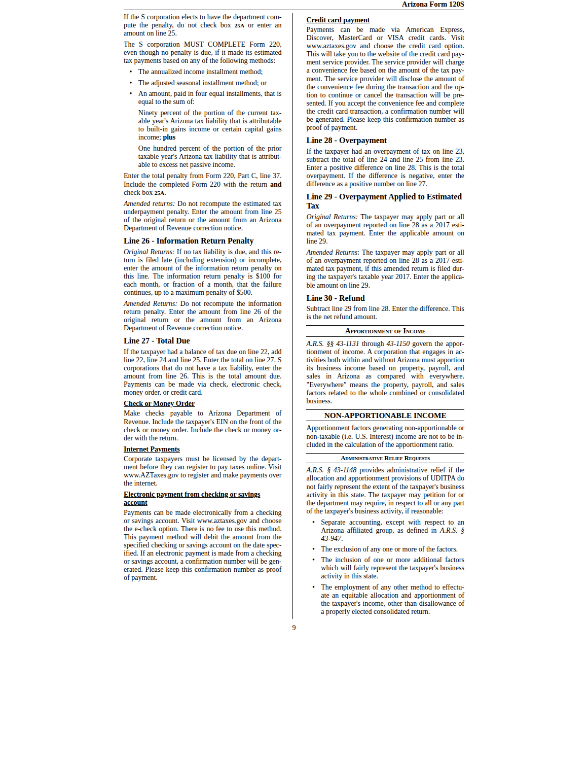Arizona Form 120S
If the S corporation elects to have the department compute the penalty, do not check box 25A or enter an amount on line 25.
The S corporation MUST COMPLETE Form 220, even though no penalty is due, if it made its estimated tax payments based on any of the following methods:
The annualized income installment method;
The adjusted seasonal installment method; or
An amount, paid in four equal installments, that is equal to the sum of:
Ninety percent of the portion of the current taxable year's Arizona tax liability that is attributable to built-in gains income or certain capital gains income; plus
One hundred percent of the portion of the prior taxable year's Arizona tax liability that is attributable to excess net passive income.
Enter the total penalty from Form 220, Part C, line 37. Include the completed Form 220 with the return and check box 25A.
Amended returns: Do not recompute the estimated tax underpayment penalty. Enter the amount from line 25 of the original return or the amount from an Arizona Department of Revenue correction notice.
Line 26 - Information Return Penalty
Original Returns: If no tax liability is due, and this return is filed late (including extension) or incomplete, enter the amount of the information return penalty on this line. The information return penalty is $100 for each month, or fraction of a month, that the failure continues, up to a maximum penalty of $500.
Amended Returns: Do not recompute the information return penalty. Enter the amount from line 26 of the original return or the amount from an Arizona Department of Revenue correction notice.
Line 27 - Total Due
If the taxpayer had a balance of tax due on line 22, add line 22, line 24 and line 25. Enter the total on line 27. S corporations that do not have a tax liability, enter the amount from line 26. This is the total amount due. Payments can be made via check, electronic check, money order, or credit card.
Check or Money Order
Make checks payable to Arizona Department of Revenue. Include the taxpayer's EIN on the front of the check or money order. Include the check or money order with the return.
Internet Payments
Corporate taxpayers must be licensed by the department before they can register to pay taxes online. Visit www.AZTaxes.gov to register and make payments over the internet.
Electronic payment from checking or savings account
Payments can be made electronically from a checking or savings account. Visit www.aztaxes.gov and choose the e-check option. There is no fee to use this method. This payment method will debit the amount from the specified checking or savings account on the date specified. If an electronic payment is made from a checking or savings account, a confirmation number will be generated. Please keep this confirmation number as proof of payment.
Credit card payment
Payments can be made via American Express, Discover, MasterCard or VISA credit cards. Visit www.aztaxes.gov and choose the credit card option. This will take you to the website of the credit card payment service provider. The service provider will charge a convenience fee based on the amount of the tax payment. The service provider will disclose the amount of the convenience fee during the transaction and the option to continue or cancel the transaction will be presented. If you accept the convenience fee and complete the credit card transaction, a confirmation number will be generated. Please keep this confirmation number as proof of payment.
Line 28 - Overpayment
If the taxpayer had an overpayment of tax on line 23, subtract the total of line 24 and line 25 from line 23. Enter a positive difference on line 28. This is the total overpayment. If the difference is negative, enter the difference as a positive number on line 27.
Line 29 - Overpayment Applied to Estimated Tax
Original Returns: The taxpayer may apply part or all of an overpayment reported on line 28 as a 2017 estimated tax payment. Enter the applicable amount on line 29.
Amended Returns: The taxpayer may apply part or all of an overpayment reported on line 28 as a 2017 estimated tax payment, if this amended return is filed during the taxpayer's taxable year 2017. Enter the applicable amount on line 29.
Line 30 - Refund
Subtract line 29 from line 28. Enter the difference. This is the net refund amount.
Apportionment of Income
A.R.S. §§ 43-1131 through 43-1150 govern the apportionment of income. A corporation that engages in activities both within and without Arizona must apportion its business income based on property, payroll, and sales in Arizona as compared with everywhere. "Everywhere" means the property, payroll, and sales factors related to the whole combined or consolidated business.
NON-APPORTIONABLE INCOME
Apportionment factors generating non-apportionable or non-taxable (i.e. U.S. Interest) income are not to be included in the calculation of the apportionment ratio.
Administrative Relief Requests
A.R.S. § 43-1148 provides administrative relief if the allocation and apportionment provisions of UDITPA do not fairly represent the extent of the taxpayer's business activity in this state. The taxpayer may petition for or the department may require, in respect to all or any part of the taxpayer's business activity, if reasonable:
Separate accounting, except with respect to an Arizona affiliated group, as defined in A.R.S. § 43-947.
The exclusion of any one or more of the factors.
The inclusion of one or more additional factors which will fairly represent the taxpayer's business activity in this state.
The employment of any other method to effectuate an equitable allocation and apportionment of the taxpayer's income, other than disallowance of a properly elected consolidated return.
9